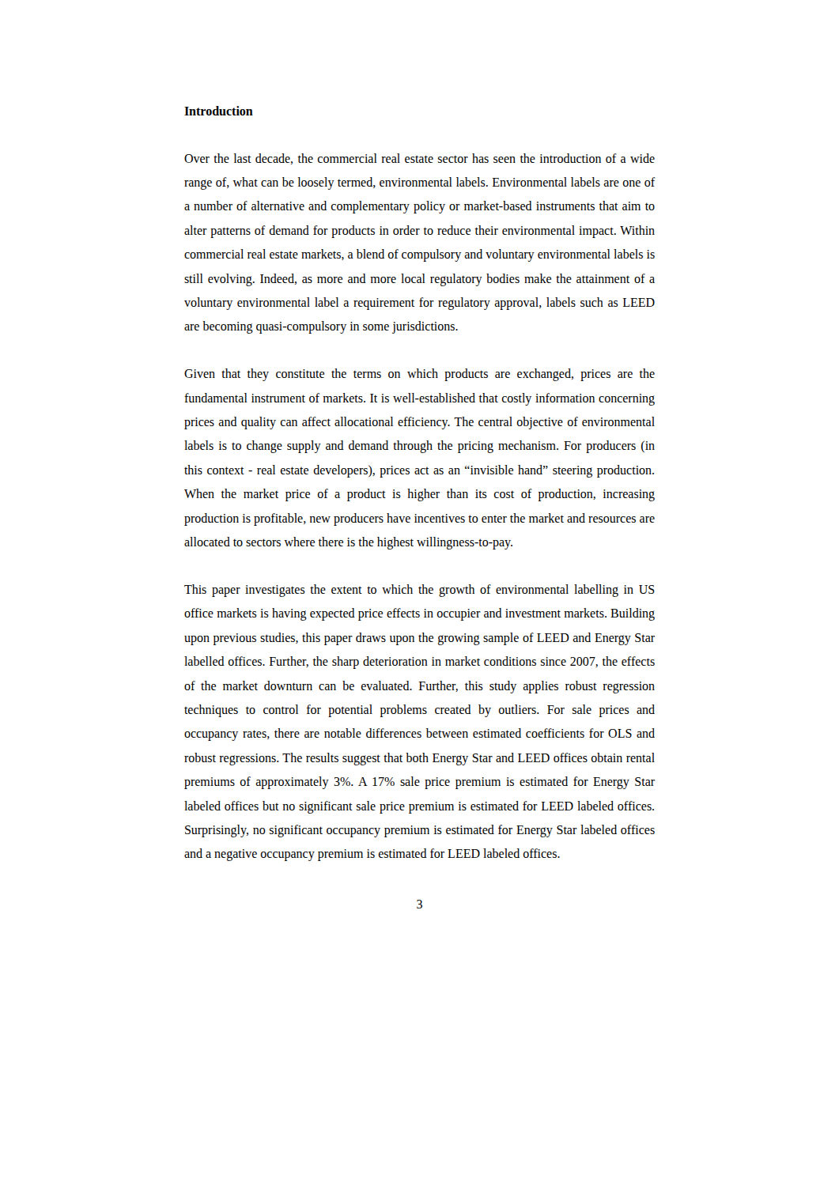Introduction
Over the last decade, the commercial real estate sector has seen the introduction of a wide range of, what can be loosely termed, environmental labels. Environmental labels are one of a number of alternative and complementary policy or market-based instruments that aim to alter patterns of demand for products in order to reduce their environmental impact. Within commercial real estate markets, a blend of compulsory and voluntary environmental labels is still evolving. Indeed, as more and more local regulatory bodies make the attainment of a voluntary environmental label a requirement for regulatory approval, labels such as LEED are becoming quasi-compulsory in some jurisdictions.
Given that they constitute the terms on which products are exchanged, prices are the fundamental instrument of markets. It is well-established that costly information concerning prices and quality can affect allocational efficiency. The central objective of environmental labels is to change supply and demand through the pricing mechanism. For producers (in this context - real estate developers), prices act as an “invisible hand” steering production. When the market price of a product is higher than its cost of production, increasing production is profitable, new producers have incentives to enter the market and resources are allocated to sectors where there is the highest willingness-to-pay.
This paper investigates the extent to which the growth of environmental labelling in US office markets is having expected price effects in occupier and investment markets. Building upon previous studies, this paper draws upon the growing sample of LEED and Energy Star labelled offices. Further, the sharp deterioration in market conditions since 2007, the effects of the market downturn can be evaluated. Further, this study applies robust regression techniques to control for potential problems created by outliers. For sale prices and occupancy rates, there are notable differences between estimated coefficients for OLS and robust regressions. The results suggest that both Energy Star and LEED offices obtain rental premiums of approximately 3%. A 17% sale price premium is estimated for Energy Star labeled offices but no significant sale price premium is estimated for LEED labeled offices. Surprisingly, no significant occupancy premium is estimated for Energy Star labeled offices and a negative occupancy premium is estimated for LEED labeled offices.
3